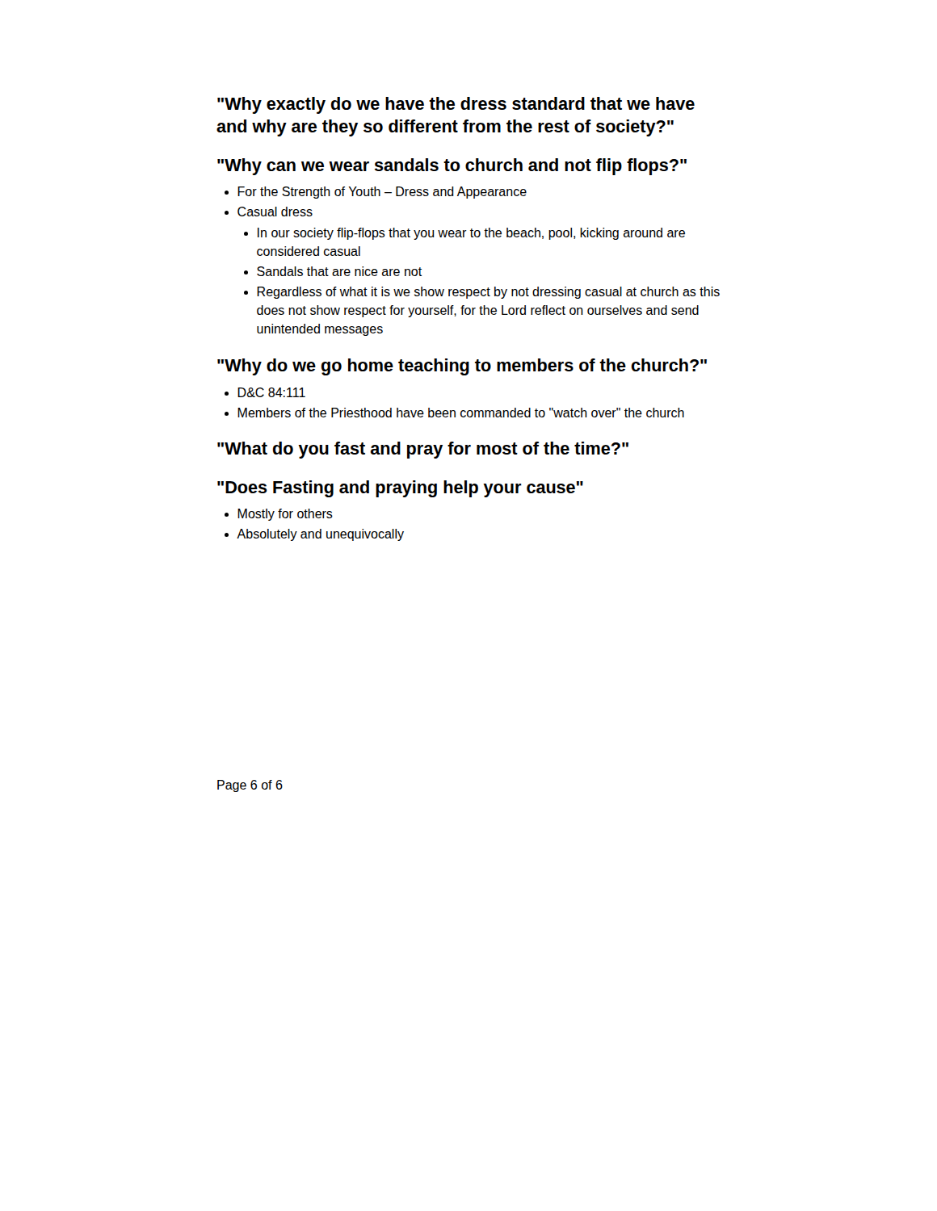"Why exactly do we have the dress standard that we have and why are they so different from the rest of society?"
"Why can we wear sandals to church and not flip flops?"
For the Strength of Youth – Dress and Appearance
Casual dress
In our society flip-flops that you wear to the beach, pool, kicking around are considered casual
Sandals that are nice are not
Regardless of what it is we show respect by not dressing casual at church as this does not show respect for yourself, for the Lord reflect on ourselves and send unintended messages
"Why do we go home teaching to members of the church?"
D&C 84:111
Members of the Priesthood have been commanded to "watch over" the church
"What do you fast and pray for most of the time?"
"Does Fasting and praying help your cause"
Mostly for others
Absolutely and unequivocally
Page 6 of 6